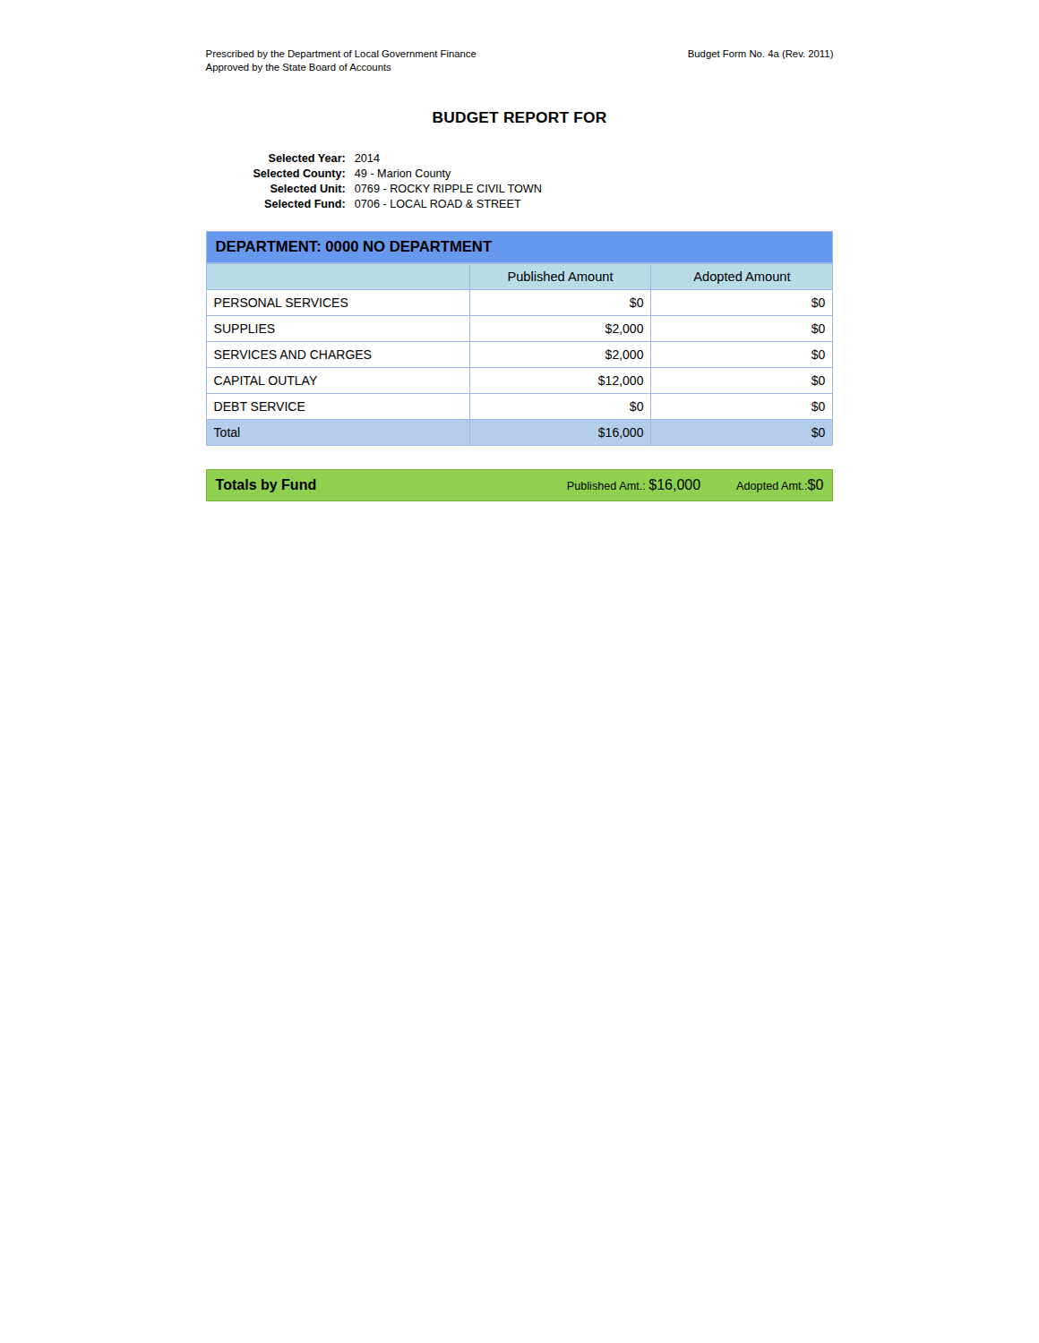Prescribed by the Department of Local Government Finance
Approved by the State Board of Accounts
Budget Form No. 4a (Rev. 2011)
BUDGET REPORT FOR
| Selected Year: | 2014 |
| Selected County: | 49 - Marion County |
| Selected Unit: | 0769 - ROCKY RIPPLE CIVIL TOWN |
| Selected Fund: | 0706 - LOCAL ROAD & STREET |
DEPARTMENT: 0000 NO DEPARTMENT
| | Published Amount | Adopted Amount |
| --- | --- | --- |
| PERSONAL SERVICES | $0 | $0 |
| SUPPLIES | $2,000 | $0 |
| SERVICES AND CHARGES | $2,000 | $0 |
| CAPITAL OUTLAY | $12,000 | $0 |
| DEBT SERVICE | $0 | $0 |
| Total | $16,000 | $0 |
Totals by Fund
Published Amt.: $16,000
Adopted Amt.:$0